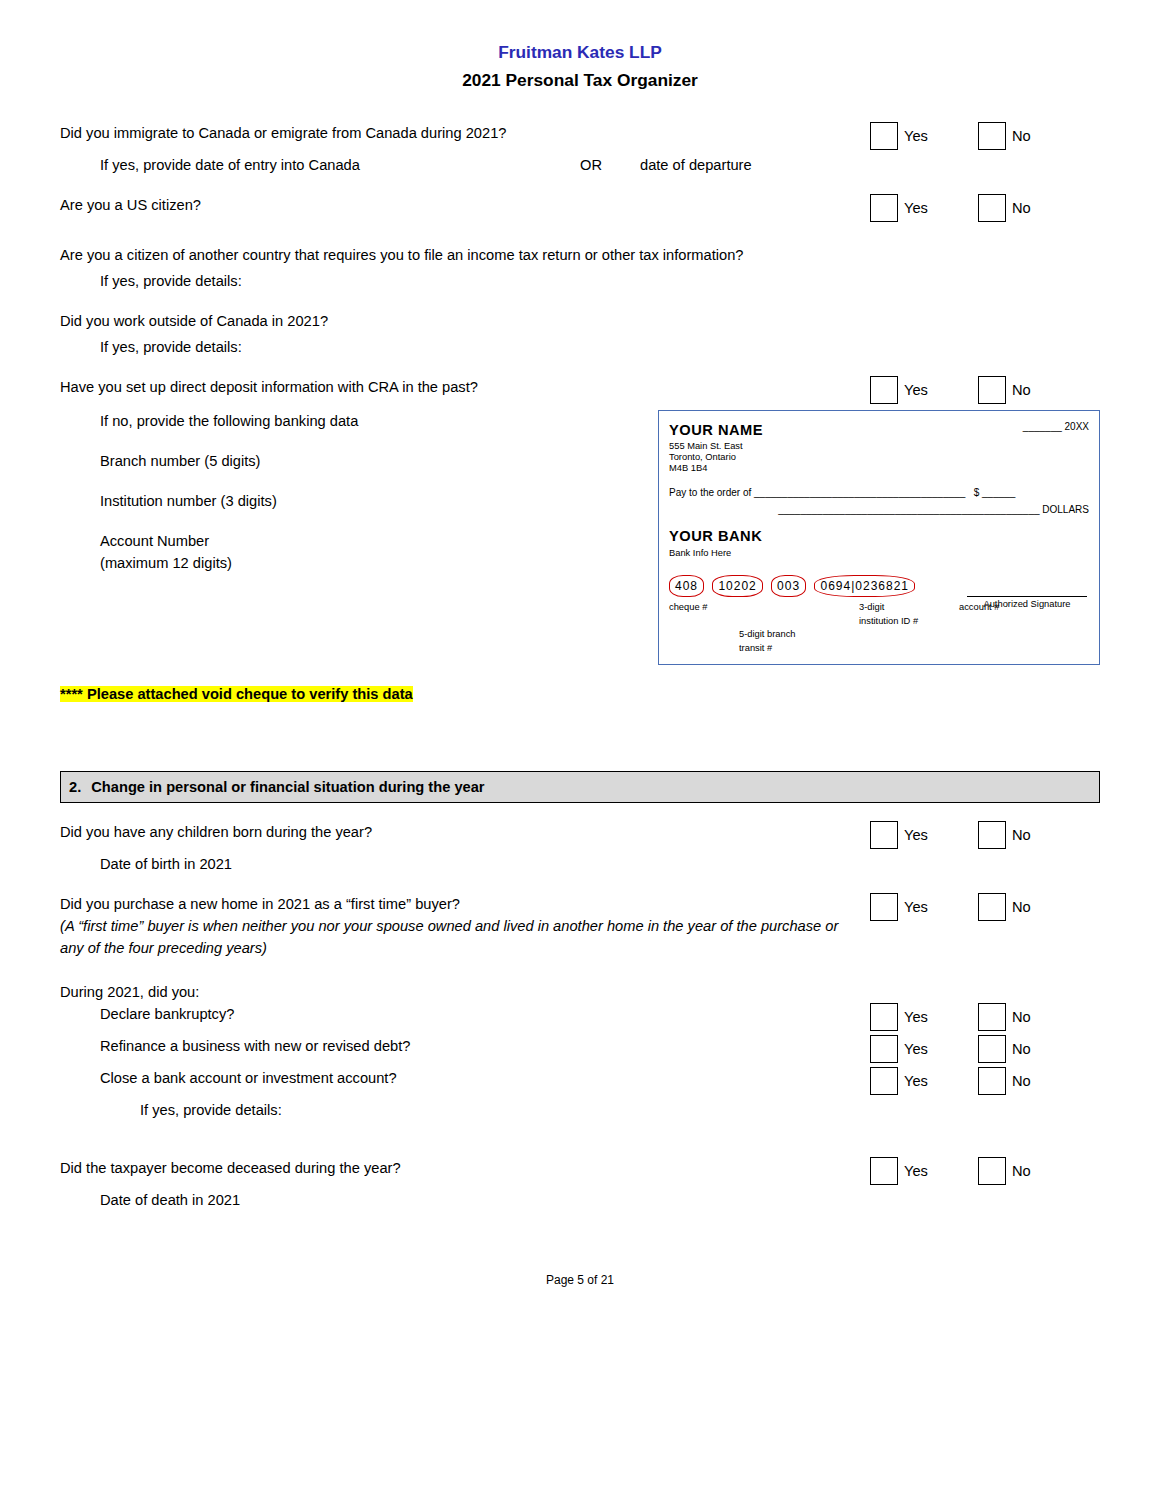Fruitman Kates LLP
2021 Personal Tax Organizer
Did you immigrate to Canada or emigrate from Canada during 2021?
Yes No
If yes, provide date of entry into Canada
OR
date of departure
Are you a US citizen?
Yes No
Are you a citizen of another country that requires you to file an income tax return or other tax information?
If yes, provide details:
Did you work outside of Canada in 2021?
If yes, provide details:
Have you set up direct deposit information with CRA in the past?
Yes No
If no, provide the following banking data
Branch number (5 digits)
Institution number (3 digits)
Account Number
(maximum 12 digits)
_______ 20XX
YOUR NAME
555 Main St. East
Toronto, Ontario
M4B 1B4
Pay to the order of ______________________________________ $ ______
_______________________________________________ DOLLARS
YOUR BANK
Bank Info Here
Authorized Signature
408 10202 003 0694|0236821
cheque #
3-digit
institution ID #
account #
5-digit branch
transit #
**** Please attached void cheque to verify this data
2. Change in personal or financial situation during the year
Did you have any children born during the year?
Yes No
Date of birth in 2021
Did you purchase a new home in 2021 as a “first time” buyer?
(A “first time” buyer is when neither you nor your spouse owned and lived in another home in the year of the purchase or any of the four preceding years)
Yes No
During 2021, did you:
Declare bankruptcy?
Yes No
Refinance a business with new or revised debt?
Yes No
Close a bank account or investment account?
Yes No
If yes, provide details:
Did the taxpayer become deceased during the year?
Yes No
Date of death in 2021
Page 5 of 21